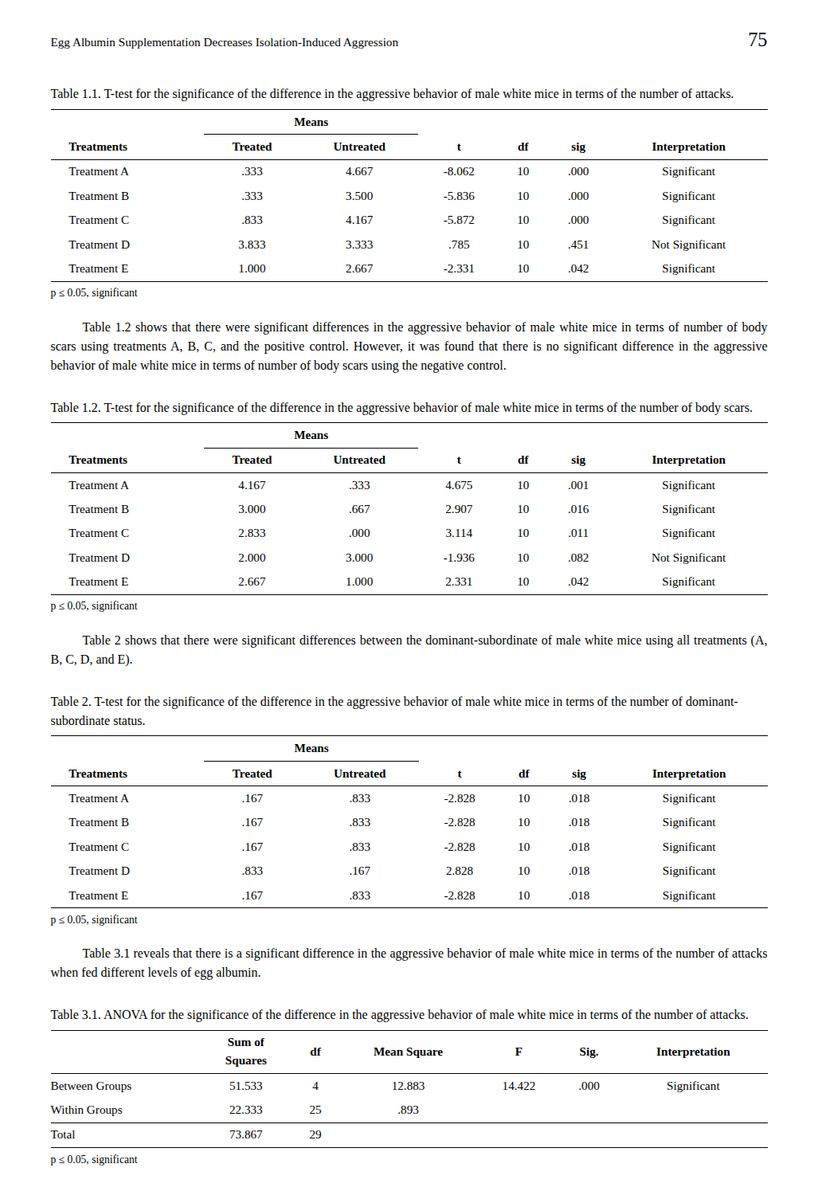Egg Albumin Supplementation Decreases Isolation-Induced Aggression 75
Table 1.1. T-test for the significance of the difference in the aggressive behavior of male white mice in terms of the number of attacks.
| Treatments | Means | t | df | sig | Interpretation |
| --- | --- | --- | --- | --- | --- |
| Treated | Untreated |
| Treatment A | .333 | 4.667 | -8.062 | 10 | .000 | Significant |
| Treatment B | .333 | 3.500 | -5.836 | 10 | .000 | Significant |
| Treatment C | .833 | 4.167 | -5.872 | 10 | .000 | Significant |
| Treatment D | 3.833 | 3.333 | .785 | 10 | .451 | Not Significant |
| Treatment E | 1.000 | 2.667 | -2.331 | 10 | .042 | Significant |
p ≤ 0.05, significant
Table 1.2 shows that there were significant differences in the aggressive behavior of male white mice in terms of number of body scars using treatments A, B, C, and the positive control. However, it was found that there is no significant difference in the aggressive behavior of male white mice in terms of number of body scars using the negative control.
Table 1.2. T-test for the significance of the difference in the aggressive behavior of male white mice in terms of the number of body scars.
| Treatments | Means | t | df | sig | Interpretation |
| --- | --- | --- | --- | --- | --- |
| Treated | Untreated |
| Treatment A | 4.167 | .333 | 4.675 | 10 | .001 | Significant |
| Treatment B | 3.000 | .667 | 2.907 | 10 | .016 | Significant |
| Treatment C | 2.833 | .000 | 3.114 | 10 | .011 | Significant |
| Treatment D | 2.000 | 3.000 | -1.936 | 10 | .082 | Not Significant |
| Treatment E | 2.667 | 1.000 | 2.331 | 10 | .042 | Significant |
p ≤ 0.05, significant
Table 2 shows that there were significant differences between the dominant-subordinate of male white mice using all treatments (A, B, C, D, and E).
Table 2. T-test for the significance of the difference in the aggressive behavior of male white mice in terms of the number of dominant-subordinate status.
| Treatments | Means | t | df | sig | Interpretation |
| --- | --- | --- | --- | --- | --- |
| Treated | Untreated |
| Treatment A | .167 | .833 | -2.828 | 10 | .018 | Significant |
| Treatment B | .167 | .833 | -2.828 | 10 | .018 | Significant |
| Treatment C | .167 | .833 | -2.828 | 10 | .018 | Significant |
| Treatment D | .833 | .167 | 2.828 | 10 | .018 | Significant |
| Treatment E | .167 | .833 | -2.828 | 10 | .018 | Significant |
p ≤ 0.05, significant
Table 3.1 reveals that there is a significant difference in the aggressive behavior of male white mice in terms of the number of attacks when fed different levels of egg albumin.
Table 3.1. ANOVA for the significance of the difference in the aggressive behavior of male white mice in terms of the number of attacks.
| | Sum of Squares | df | Mean Square | F | Sig. | Interpretation |
| --- | --- | --- | --- | --- | --- | --- |
| Between Groups | 51.533 | 4 | 12.883 | 14.422 | .000 | Significant |
| Within Groups | 22.333 | 25 | .893 | | | |
| Total | 73.867 | 29 | | | | |
p ≤ 0.05, significant